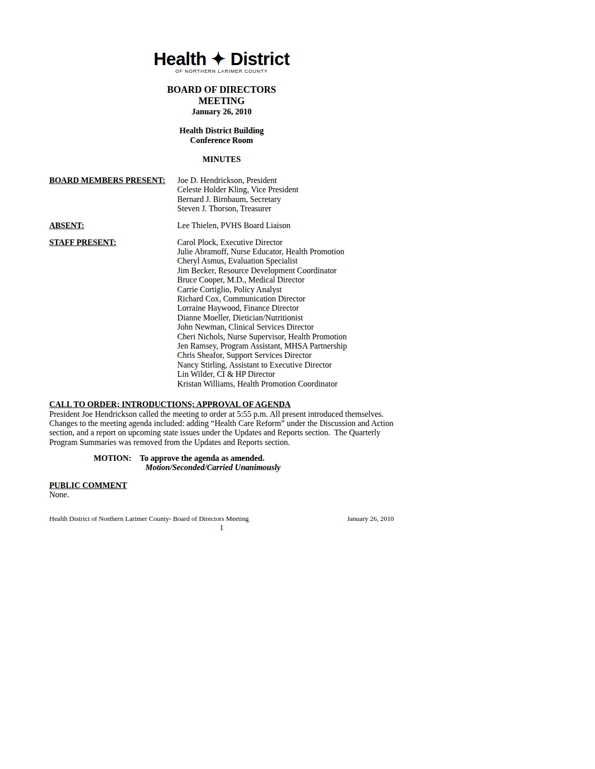Health ✦ District
OF NORTHERN LARIMER COUNTY
BOARD OF DIRECTORS
MEETING
January 26, 2010
Health District Building
Conference Room
MINUTES
| BOARD MEMBERS PRESENT: | Joe D. Hendrickson, President Celeste Holder Kling, Vice President Bernard J. Birnbaum, Secretary Steven J. Thorson, Treasurer |
| ABSENT: | Lee Thielen, PVHS Board Liaison |
| STAFF PRESENT: | Carol Plock, Executive Director Julie Abramoff, Nurse Educator, Health Promotion Cheryl Asmus, Evaluation Specialist Jim Becker, Resource Development Coordinator Bruce Cooper, M.D., Medical Director Carrie Cortiglio, Policy Analyst Richard Cox, Communication Director Lorraine Haywood, Finance Director Dianne Moeller, Dietician/Nutritionist John Newman, Clinical Services Director Cheri Nichols, Nurse Supervisor, Health Promotion Jen Ramsey, Program Assistant, MHSA Partnership Chris Sheafor, Support Services Director Nancy Stirling, Assistant to Executive Director Lin Wilder, CI & HP Director Kristan Williams, Health Promotion Coordinator |
CALL TO ORDER; INTRODUCTIONS; APPROVAL OF AGENDA
President Joe Hendrickson called the meeting to order at 5:55 p.m. All present introduced themselves. Changes to the meeting agenda included: adding “Health Care Reform” under the Discussion and Action section, and a report on upcoming state issues under the Updates and Reports section. The Quarterly Program Summaries was removed from the Updates and Reports section.
MOTION: To approve the agenda as amended. Motion/Seconded/Carried Unanimously
PUBLIC COMMENT
None.
Health District of Northern Larimer County- Board of Directors Meeting January 26, 2010
1